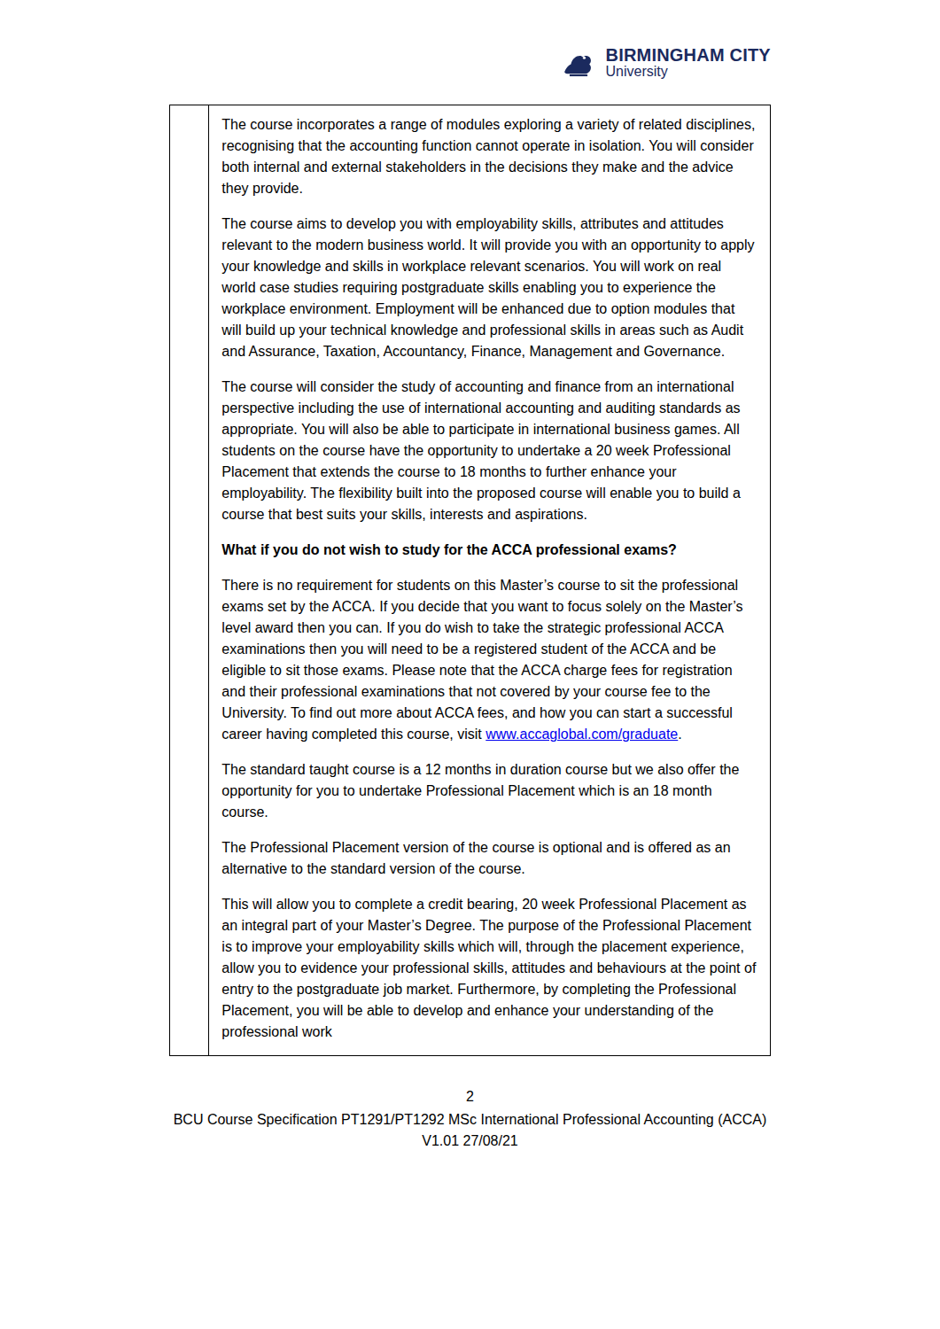BIRMINGHAM CITY
University
The course incorporates a range of modules exploring a variety of related disciplines, recognising that the accounting function cannot operate in isolation. You will consider both internal and external stakeholders in the decisions they make and the advice they provide.
The course aims to develop you with employability skills, attributes and attitudes relevant to the modern business world. It will provide you with an opportunity to apply your knowledge and skills in workplace relevant scenarios. You will work on real world case studies requiring postgraduate skills enabling you to experience the workplace environment. Employment will be enhanced due to option modules that will build up your technical knowledge and professional skills in areas such as Audit and Assurance, Taxation, Accountancy, Finance, Management and Governance.
The course will consider the study of accounting and finance from an international perspective including the use of international accounting and auditing standards as appropriate. You will also be able to participate in international business games. All students on the course have the opportunity to undertake a 20 week Professional Placement that extends the course to 18 months to further enhance your employability. The flexibility built into the proposed course will enable you to build a course that best suits your skills, interests and aspirations.
What if you do not wish to study for the ACCA professional exams?
There is no requirement for students on this Master’s course to sit the professional exams set by the ACCA. If you decide that you want to focus solely on the Master’s level award then you can. If you do wish to take the strategic professional ACCA examinations then you will need to be a registered student of the ACCA and be eligible to sit those exams. Please note that the ACCA charge fees for registration and their professional examinations that not covered by your course fee to the University. To find out more about ACCA fees, and how you can start a successful career having completed this course, visit www.accaglobal.com/graduate.
The standard taught course is a 12 months in duration course but we also offer the opportunity for you to undertake Professional Placement which is an 18 month course.
The Professional Placement version of the course is optional and is offered as an alternative to the standard version of the course.
This will allow you to complete a credit bearing, 20 week Professional Placement as an integral part of your Master’s Degree. The purpose of the Professional Placement is to improve your employability skills which will, through the placement experience, allow you to evidence your professional skills, attitudes and behaviours at the point of entry to the postgraduate job market. Furthermore, by completing the Professional Placement, you will be able to develop and enhance your understanding of the professional work
2
BCU Course Specification PT1291/PT1292 MSc International Professional Accounting (ACCA) V1.01 27/08/21